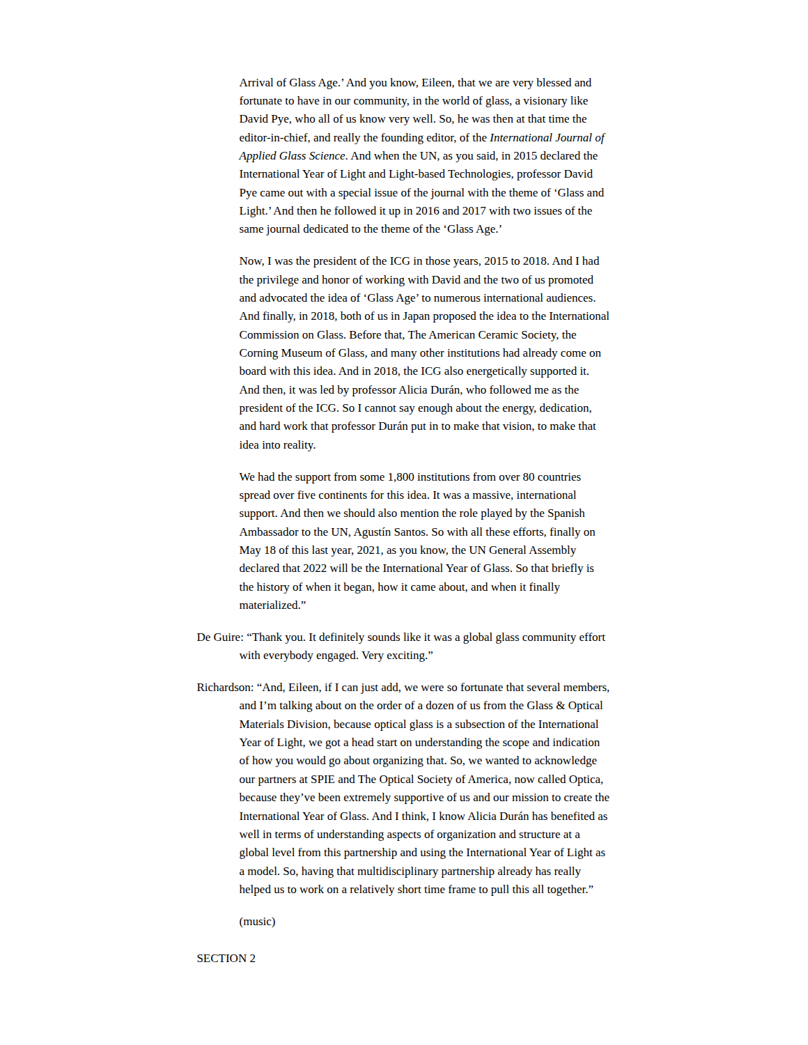Arrival of Glass Age.’ And you know, Eileen, that we are very blessed and fortunate to have in our community, in the world of glass, a visionary like David Pye, who all of us know very well. So, he was then at that time the editor-in-chief, and really the founding editor, of the International Journal of Applied Glass Science. And when the UN, as you said, in 2015 declared the International Year of Light and Light-based Technologies, professor David Pye came out with a special issue of the journal with the theme of ‘Glass and Light.’ And then he followed it up in 2016 and 2017 with two issues of the same journal dedicated to the theme of the ‘Glass Age.’
Now, I was the president of the ICG in those years, 2015 to 2018. And I had the privilege and honor of working with David and the two of us promoted and advocated the idea of ‘Glass Age’ to numerous international audiences. And finally, in 2018, both of us in Japan proposed the idea to the International Commission on Glass. Before that, The American Ceramic Society, the Corning Museum of Glass, and many other institutions had already come on board with this idea. And in 2018, the ICG also energetically supported it. And then, it was led by professor Alicia Durán, who followed me as the president of the ICG. So I cannot say enough about the energy, dedication, and hard work that professor Durán put in to make that vision, to make that idea into reality.
We had the support from some 1,800 institutions from over 80 countries spread over five continents for this idea. It was a massive, international support. And then we should also mention the role played by the Spanish Ambassador to the UN, Agustín Santos. So with all these efforts, finally on May 18 of this last year, 2021, as you know, the UN General Assembly declared that 2022 will be the International Year of Glass. So that briefly is the history of when it began, how it came about, and when it finally materialized.”
De Guire: “Thank you. It definitely sounds like it was a global glass community effort with everybody engaged. Very exciting.”
Richardson: “And, Eileen, if I can just add, we were so fortunate that several members, and I’m talking about on the order of a dozen of us from the Glass & Optical Materials Division, because optical glass is a subsection of the International Year of Light, we got a head start on understanding the scope and indication of how you would go about organizing that. So, we wanted to acknowledge our partners at SPIE and The Optical Society of America, now called Optica, because they’ve been extremely supportive of us and our mission to create the International Year of Glass. And I think, I know Alicia Durán has benefited as well in terms of understanding aspects of organization and structure at a global level from this partnership and using the International Year of Light as a model. So, having that multidisciplinary partnership already has really helped us to work on a relatively short time frame to pull this all together.”
(music)
SECTION 2